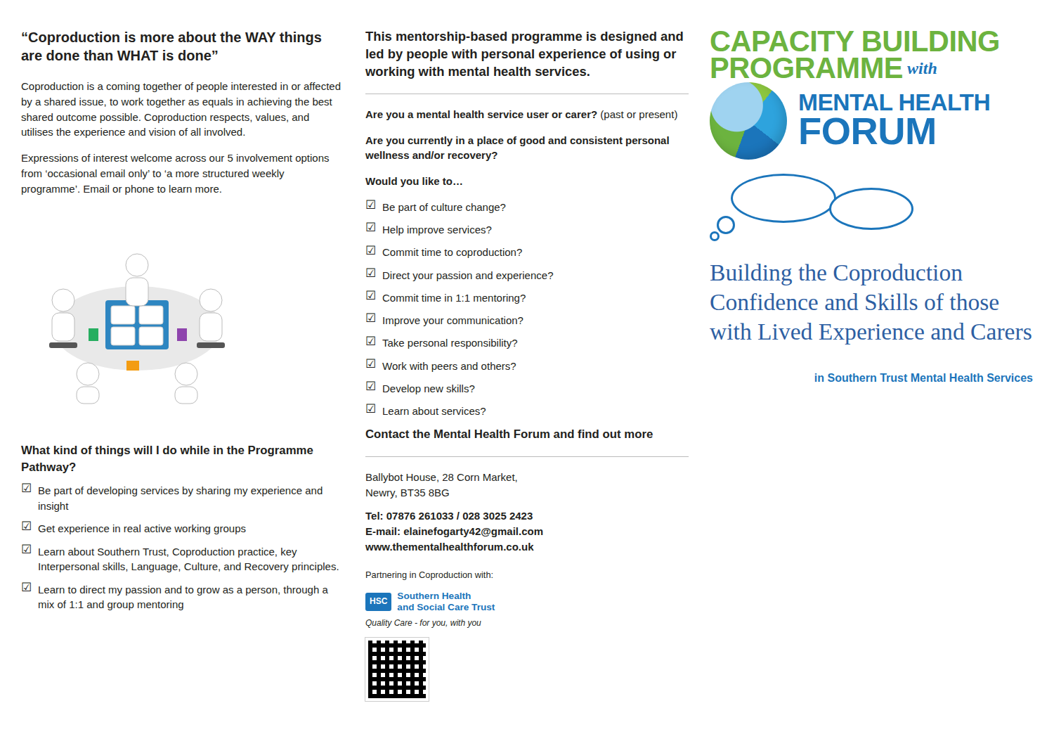“Coproduction is more about the WAY things are done than WHAT is done”
Coproduction is a coming together of people interested in or affected by a shared issue, to work together as equals in achieving the best shared outcome possible. Coproduction respects, values, and utilises the experience and vision of all involved.
Expressions of interest welcome across our 5 involvement options from ‘occasional email only’ to ‘a more structured weekly programme’. Email or phone to learn more.
What kind of things will I do while in the Programme Pathway?
Be part of developing services by sharing my experience and insight
Get experience in real active working groups
Learn about Southern Trust, Coproduction practice, key Interpersonal skills, Language, Culture, and Recovery principles.
Learn to direct my passion and to grow as a person, through a mix of 1:1 and group mentoring
This mentorship-based programme is designed and led by people with personal experience of using or working with mental health services.
Are you a mental health service user or carer? (past or present)
Are you currently in a place of good and consistent personal wellness and/or recovery?
Would you like to…
Be part of culture change?
Help improve services?
Commit time to coproduction?
Direct your passion and experience?
Commit time in 1:1 mentoring?
Improve your communication?
Take personal responsibility?
Work with peers and others?
Develop new skills?
Learn about services?
Contact the Mental Health Forum and find out more
Ballybot House, 28 Corn Market,
Newry, BT35 8BG
Tel: 07876 261033 / 028 3025 2423
E-mail: elainefogarty42@gmail.com
www.thementalhealthforum.co.uk
Partnering in Coproduction with:
HSC Southern Health
and Social Care Trust
Quality Care - for you, with you
CAPACITY BUILDING
PROGRAMME with
MENTAL HEALTH FORUM
Building the Coproduction Confidence and Skills of those with Lived Experience and Carers
in Southern Trust Mental Health Services